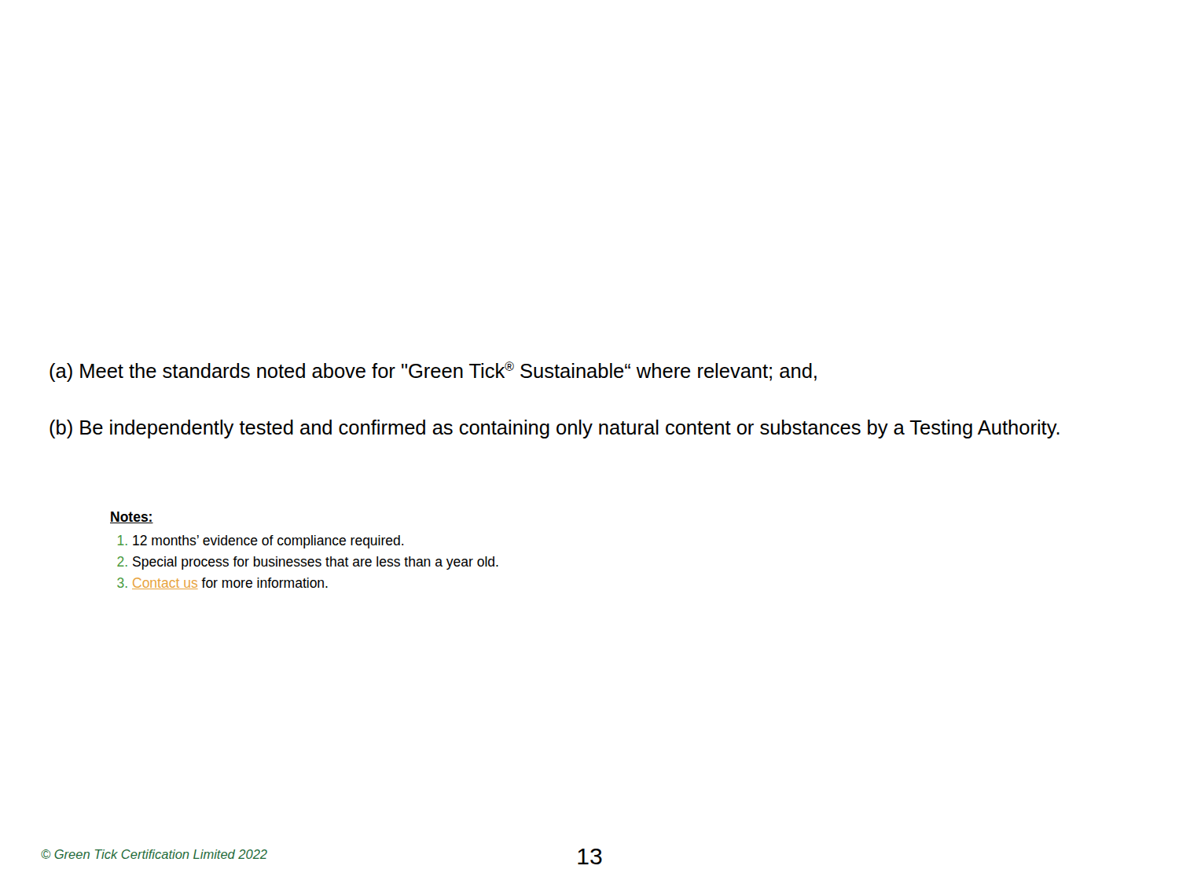(a) Meet the standards noted above for "Green Tick® Sustainable“ where relevant; and,
(b) Be independently tested and confirmed as containing only natural content or substances by a Testing Authority.
Notes:
12 months’ evidence of compliance required.
Special process for businesses that are less than a year old.
Contact us for more information.
© Green Tick Certification Limited 2022
13